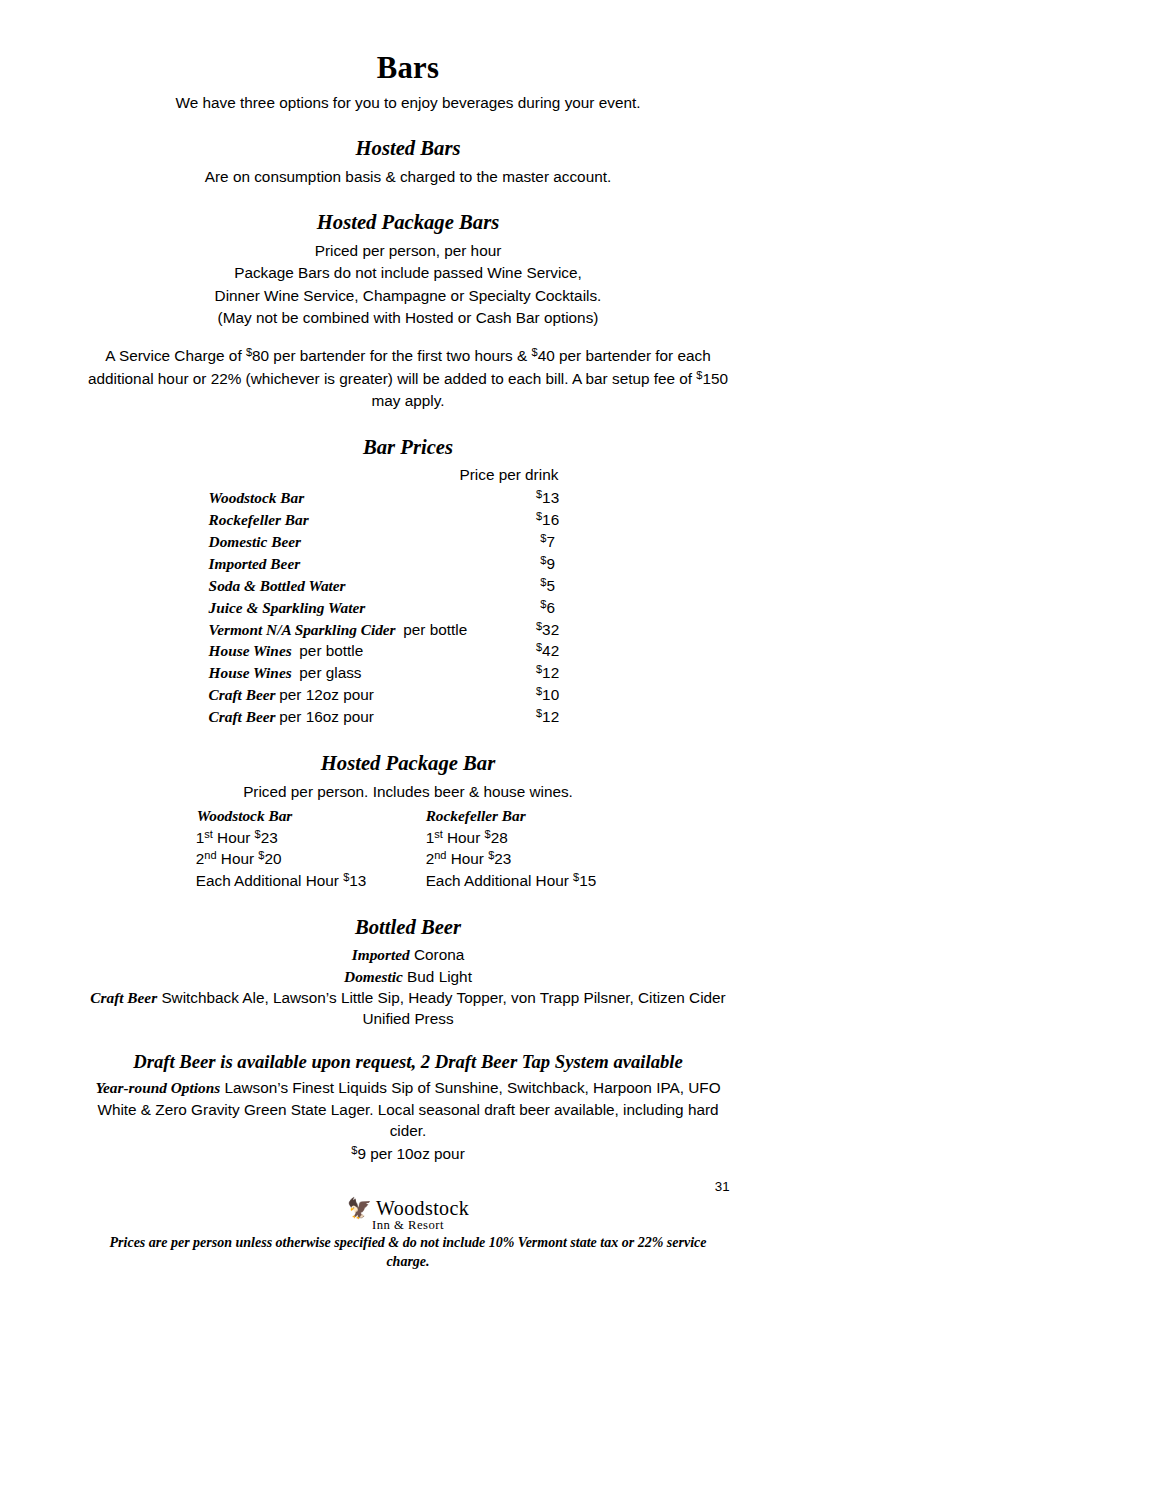Bars
We have three options for you to enjoy beverages during your event.
Hosted Bars
Are on consumption basis & charged to the master account.
Hosted Package Bars
Priced per person, per hour
Package Bars do not include passed Wine Service,
Dinner Wine Service, Champagne or Specialty Cocktails.
(May not be combined with Hosted or Cash Bar options)
A Service Charge of $80 per bartender for the first two hours & $40 per bartender for each additional hour or 22% (whichever is greater) will be added to each bill. A bar setup fee of $150 may apply.
Bar Prices
Price per drink
| Woodstock Bar | $ 13 |
| Rockefeller Bar | $ 16 |
| Domestic Beer | $ 7 |
| Imported Beer | $ 9 |
| Soda & Bottled Water | $ 5 |
| Juice & Sparkling Water | $ 6 |
| Vermont N/A Sparkling Cider per bottle | $ 32 |
| House Wines per bottle | $ 42 |
| House Wines per glass | $ 12 |
| Craft Beer per 12oz pour | $ 10 |
| Craft Beer per 16oz pour | $ 12 |
Hosted Package Bar
Priced per person. Includes beer & house wines.
| Woodstock Bar | Rockefeller Bar |
| --- | --- |
| 1 st Hour $ 23 | 1 st Hour $ 28 |
| 2 nd Hour $ 20 | 2 nd Hour $ 23 |
| Each Additional Hour $ 13 | Each Additional Hour $ 15 |
Bottled Beer
Imported Corona
Domestic Bud Light
Craft Beer Switchback Ale, Lawson’s Little Sip, Heady Topper, von Trapp Pilsner, Citizen Cider Unified Press
Draft Beer is available upon request, 2 Draft Beer Tap System available
Year-round Options Lawson’s Finest Liquids Sip of Sunshine, Switchback, Harpoon IPA, UFO White & Zero Gravity Green State Lager. Local seasonal draft beer available, including hard cider.
$9 per 10oz pour
31
🦅 Woodstock
Inn & Resort
Prices are per person unless otherwise specified & do not include 10% Vermont state tax or 22% service charge.